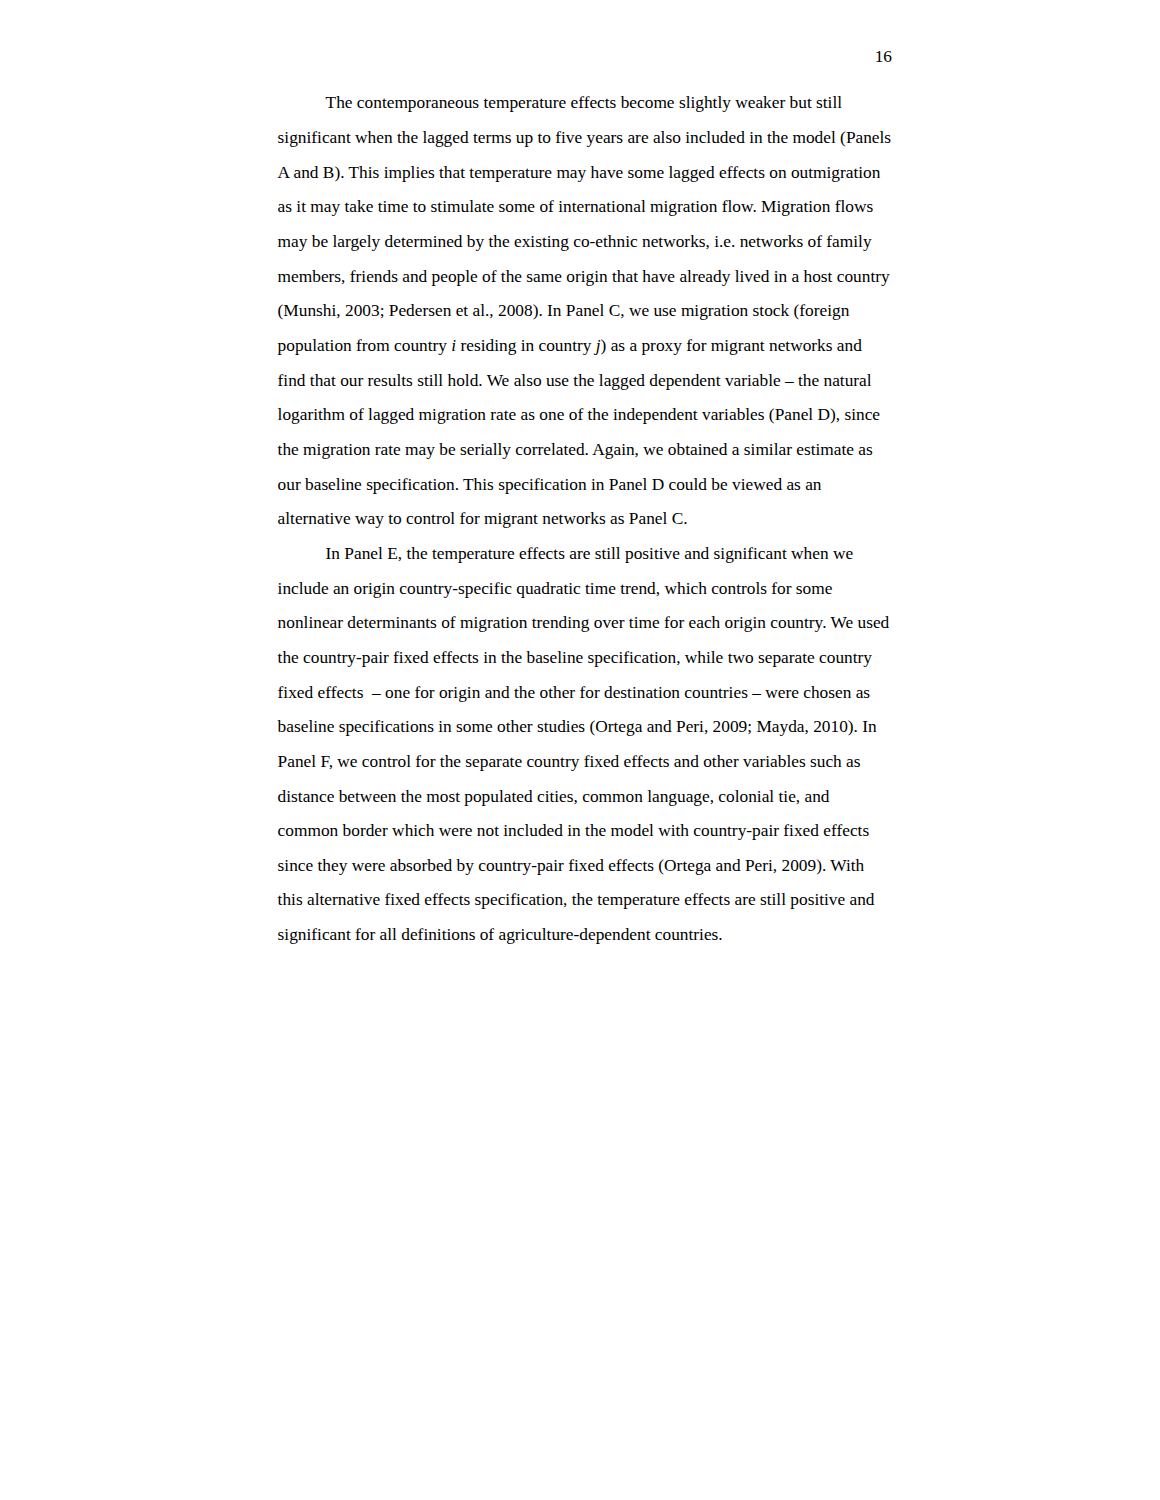16
The contemporaneous temperature effects become slightly weaker but still significant when the lagged terms up to five years are also included in the model (Panels A and B). This implies that temperature may have some lagged effects on outmigration as it may take time to stimulate some of international migration flow. Migration flows may be largely determined by the existing co-ethnic networks, i.e. networks of family members, friends and people of the same origin that have already lived in a host country (Munshi, 2003; Pedersen et al., 2008). In Panel C, we use migration stock (foreign population from country i residing in country j) as a proxy for migrant networks and find that our results still hold. We also use the lagged dependent variable – the natural logarithm of lagged migration rate as one of the independent variables (Panel D), since the migration rate may be serially correlated. Again, we obtained a similar estimate as our baseline specification. This specification in Panel D could be viewed as an alternative way to control for migrant networks as Panel C.
In Panel E, the temperature effects are still positive and significant when we include an origin country-specific quadratic time trend, which controls for some nonlinear determinants of migration trending over time for each origin country. We used the country-pair fixed effects in the baseline specification, while two separate country fixed effects – one for origin and the other for destination countries – were chosen as baseline specifications in some other studies (Ortega and Peri, 2009; Mayda, 2010). In Panel F, we control for the separate country fixed effects and other variables such as distance between the most populated cities, common language, colonial tie, and common border which were not included in the model with country-pair fixed effects since they were absorbed by country-pair fixed effects (Ortega and Peri, 2009). With this alternative fixed effects specification, the temperature effects are still positive and significant for all definitions of agriculture-dependent countries.